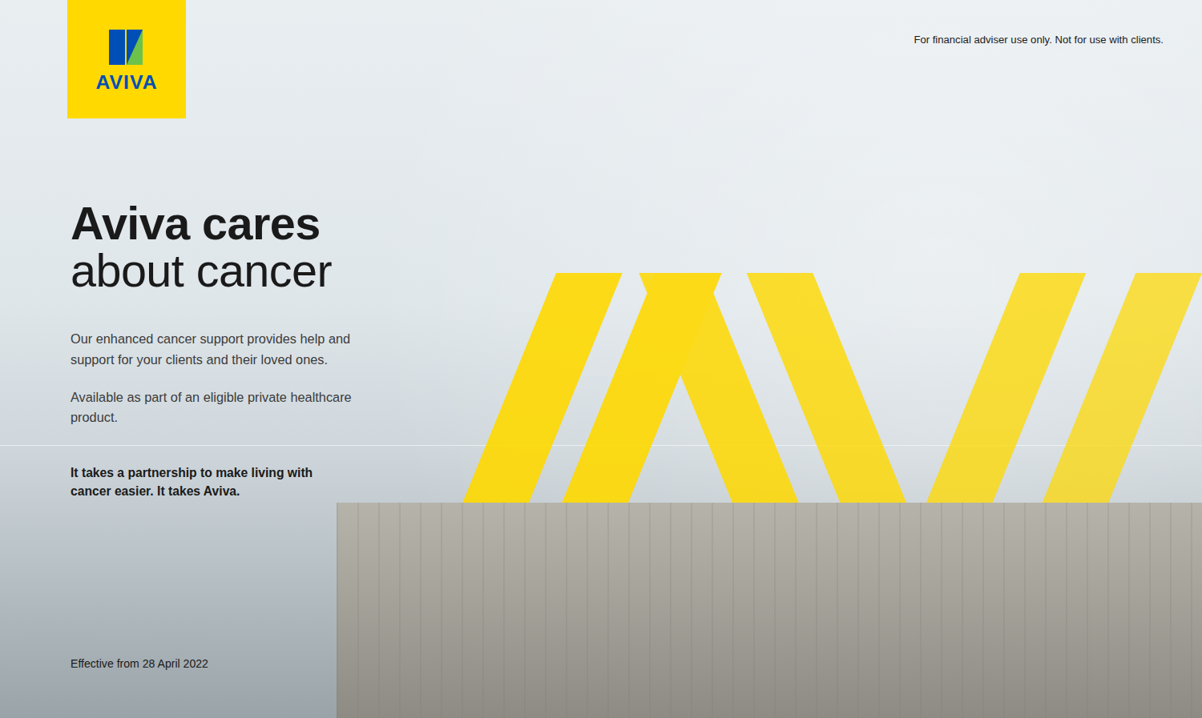AVIVA
For financial adviser use only. Not for use with clients.
Aviva cares about cancer
Our enhanced cancer support provides help and support for your clients and their loved ones.
Available as part of an eligible private healthcare product.
It takes a partnership to make living with cancer easier. It takes Aviva.
Effective from 28 April 2022